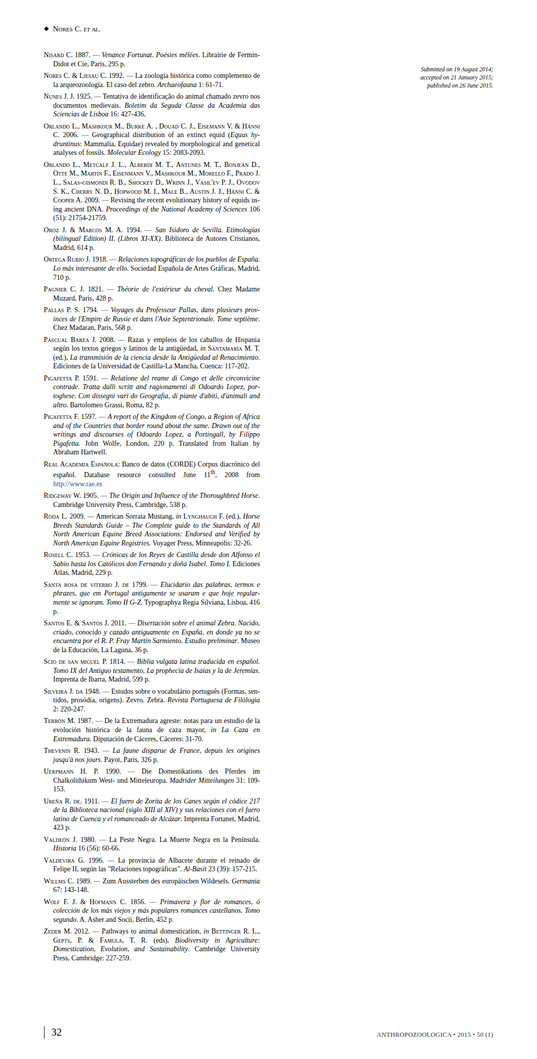Nores C. et al.
Nisard C. 1887. — Venance Fortunat. Poésies mêlées. Librairie de Fermin-Didot et Cie, Paris, 295 p.
Nores C. & Liesau C. 1992. — La zoología histórica como complemento de la arqueozoología. El caso del zebro. Archaeofauna 1: 61-71.
Nunes J. J. 1925. — Tentativa de identificação do animal chamado zevro nos documentos medievais. Boletim da Seguda Classe da Academia das Sciencias de Lisboa 16: 427-436.
Orlando L., Mashkour M., Burke A. , Douad C. J., Eisemann V. & Hänni C. 2006. — Geographical distribution of an extinct equid (Equus hydruntinus: Mammalia, Equidae) revealed by morphological and genetical analyses of fossils. Molecular Ecology 15: 2083-2093.
Orlando L., Metcalf J. L., Alberdi M. T., Antunes M. T., Bonjean D., Otte M., Martin F., Eisenmann V., Mashkour M., Morello F., Prado J. L., Salas-gismondi R. B., Shockey D., Wrinn J., Vasil'ev P. J., Ovodov S. K., Cherry N. D., Hopwood M. I., Male B., Austin J. J., Hänni C. & Cooper A. 2009. — Revising the recent evolutionary history of equids using ancient DNA. Proceedings of the National Academy of Sciences 106 (51): 21754-21759.
Oroz J. & Marcos M. A. 1994. — San Isidoro de Sevilla. Etimologías (bilingual Edition) II. (Libros XI-XX). Biblioteca de Autores Cristianos, Madrid, 614 p.
Ortega Rubio J. 1918. — Relaciones topográficas de los pueblos de España. Lo más interesante de ello. Sociedad Española de Artes Gráficas, Madrid, 710 p.
Pagnier C. J. 1821. — Théorie de l'extérieur du cheval. Chez Madame Muzard, Paris, 428 p.
Pallas P. S. 1794. — Voyages du Professeur Pallas, dans plusieurs provinces de l'Empire de Russie et dans l'Asie Septentrionale. Tome septième. Chez Madaran, Paris, 568 p.
Pascual Barea J. 2008. — Razas y empleos de los caballos de Hispania según los textos griegos y latinos de la antigüedad, in Santamaría M. T. (ed.), La transmisión de la ciencia desde la Antigüedad al Renacimiento. Ediciones de la Universidad de Castilla-La Mancha, Cuenca: 117-202.
Pigafetta P. 1591. — Relatione del reame di Congo et delle circonvicine contrade. Tratta dalli scritt and ragionamenti di Odoardo Lopez, portoghese. Con dissegni vari do Geografia, di piante d'abiti, d'animali and altro. Bartolomeo Grassi, Roma, 82 p.
Pigafetta F. 1597. — A report of the Kingdom of Congo, a Region of Africa and of the Countries that border round about the same. Drawn out of the writings and discourses of Odoardo Lopez, a Portingall, by Filippo Pigafetta. John Wolfe, London, 220 p. Translated from Italian by Abraham Hartwell.
Real Academia Española: Banco de datos (CORDE) Corpus diacrónico del español. Database resource consulted June 11th, 2008 from http://www.rae.es
Ridgeway W. 1905. — The Origin and Influence of the Thoroughbred Horse. Cambridge University Press, Cambridge, 538 p.
Roda L. 2009. — American Sorraia Mustang, in Lynghaugh F. (ed.), Horse Breeds Standards Guide – The Complete guide to the Standards of All North American Equine Breed Associations: Endorsed and Verified by North American Equine Registries. Voyager Press, Minneapolis: 32-26.
Rosell C. 1953. — Crónicas de los Reyes de Castilla desde don Alfonso el Sabio hasta los Católicos don Fernando y doña Isabel. Tomo I. Ediciones Atlas, Madrid, 229 p.
Santa rosa de viterbo J. de 1799. — Elucidario das palabras, termos e phrazes, que em Portugal antigamente se usaram e que hoje regularmente se ignoram. Tomo II G-Z. Typographya Regia Silviana, Lisboa, 416 p.
Santos E. & Santos J. 2011. — Disertación sobre el animal Zebra. Nacido, criado, conocido y cazado antiguamente en España, en donde ya no se encuentra por el R. P. Fray Martín Sarmiento. Estudio preliminar. Museo de la Educación, La Laguna, 36 p.
Scio de san miguel P. 1814. — Biblia vulgata latina traducida en español. Tomo IX del Antiguo testamento, La prophecía de Isaías y la de Jeremías. Imprenta de Ibarra, Madrid, 599 p.
Silveira J. da 1948. — Estudos sobre o vocabulário português (Formas, sentidos, prosódia, origens). Zevro. Zebra. Revista Portuguesa de Filólogia 2: 220-247.
Terrón M. 1987. — De la Extremadura agreste: notas para un estudio de la evolución histórica de la fauna de caza mayor, in La Caza en Extremadura. Diputación de Cáceres, Cáceres: 31-70.
Thevenin R. 1943. — La faune disparue de France, depuis les origines jusqu'à nos jours. Payot, Paris, 326 p.
Uerpmann H. P. 1990. — Die Domestikations des Pferdes im Chalkolithikum West- und Mitteleuropa. Madrider Mitteilungen 31: 109-153.
Ureña R. de. 1911. — El fuero de Zorita de los Canes según el códice 217 de la Biblioteca nacional (siglo XIII al XIV) y sus relaciones con el fuero latino de Cuenca y el romanceado de Alcázar. Imprenta Fortanet, Madrid, 423 p.
Valdeón J. 1980. — La Peste Negra. La Muerte Negra en la Península. Historia 16 (56): 60-66.
Valdevira G. 1996. — La provincia de Albacete durante el reinado de Felipe II, según las "Relaciones topográficas". Al-Basit 23 (39): 157-215.
Willms C. 1989. — Zum Aussterben des europäischen Wildesels. Germania 67: 143-148.
Wolf F. J. & Hofmann C. 1856. — Primavera y flor de romances, ó colección de los más viejos y más populares romances castellanos. Tomo segundo. A. Asher and Socii, Berlin, 452 p.
Zeder M. 2012. — Pathways to animal domestication, in Bettinger R. L., Gepts, P. & Famula, T. R. (eds), Biodiversity in Agriculture: Domestication, Evolution, and Sustainability. Cambridge University Press, Cambridge: 227-259.
Submitted on 19 August 2014;
accepted on 21 January 2015;
published on 26 June 2015.
32
ANTHROPOZOOLOGICA • 2015 • 50 (1)